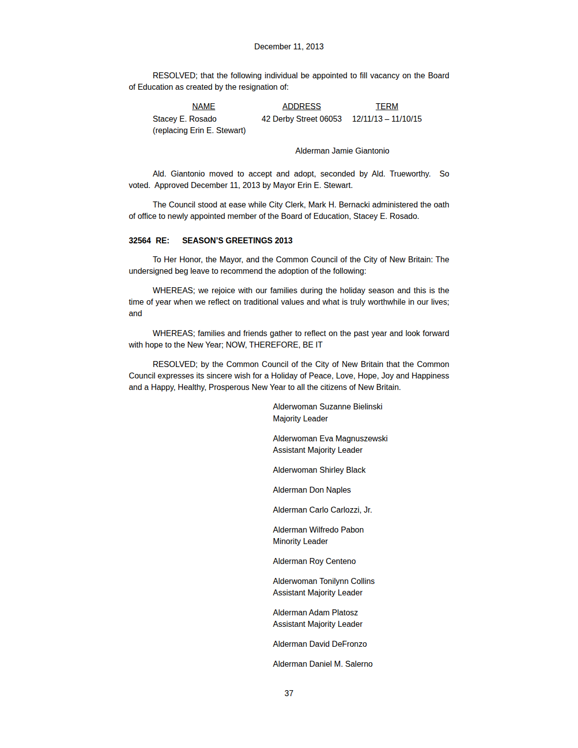December 11, 2013
RESOLVED; that the following individual be appointed to fill vacancy on the Board of Education as created by the resignation of:
| NAME | ADDRESS | TERM |
| --- | --- | --- |
| Stacey E. Rosado | 42 Derby Street 06053 | 12/11/13 – 11/10/15 |
| (replacing Erin E. Stewart) | | |
Alderman Jamie Giantonio
Ald. Giantonio moved to accept and adopt, seconded by Ald. Trueworthy. So voted. Approved December 11, 2013 by Mayor Erin E. Stewart.
The Council stood at ease while City Clerk, Mark H. Bernacki administered the oath of office to newly appointed member of the Board of Education, Stacey E. Rosado.
32564 RE: SEASON’S GREETINGS 2013
To Her Honor, the Mayor, and the Common Council of the City of New Britain: The undersigned beg leave to recommend the adoption of the following:
WHEREAS; we rejoice with our families during the holiday season and this is the time of year when we reflect on traditional values and what is truly worthwhile in our lives; and
WHEREAS; families and friends gather to reflect on the past year and look forward with hope to the New Year; NOW, THEREFORE, BE IT
RESOLVED; by the Common Council of the City of New Britain that the Common Council expresses its sincere wish for a Holiday of Peace, Love, Hope, Joy and Happiness and a Happy, Healthy, Prosperous New Year to all the citizens of New Britain.
Alderwoman Suzanne Bielinski
Majority Leader
Alderwoman Eva Magnuszewski
Assistant Majority Leader
Alderwoman Shirley Black
Alderman Don Naples
Alderman Carlo Carlozzi, Jr.
Alderman Wilfredo Pabon
Minority Leader
Alderman Roy Centeno
Alderwoman Tonilynn Collins
Assistant Majority Leader
Alderman Adam Platosz
Assistant Majority Leader
Alderman David DeFronzo
Alderman Daniel M. Salerno
37